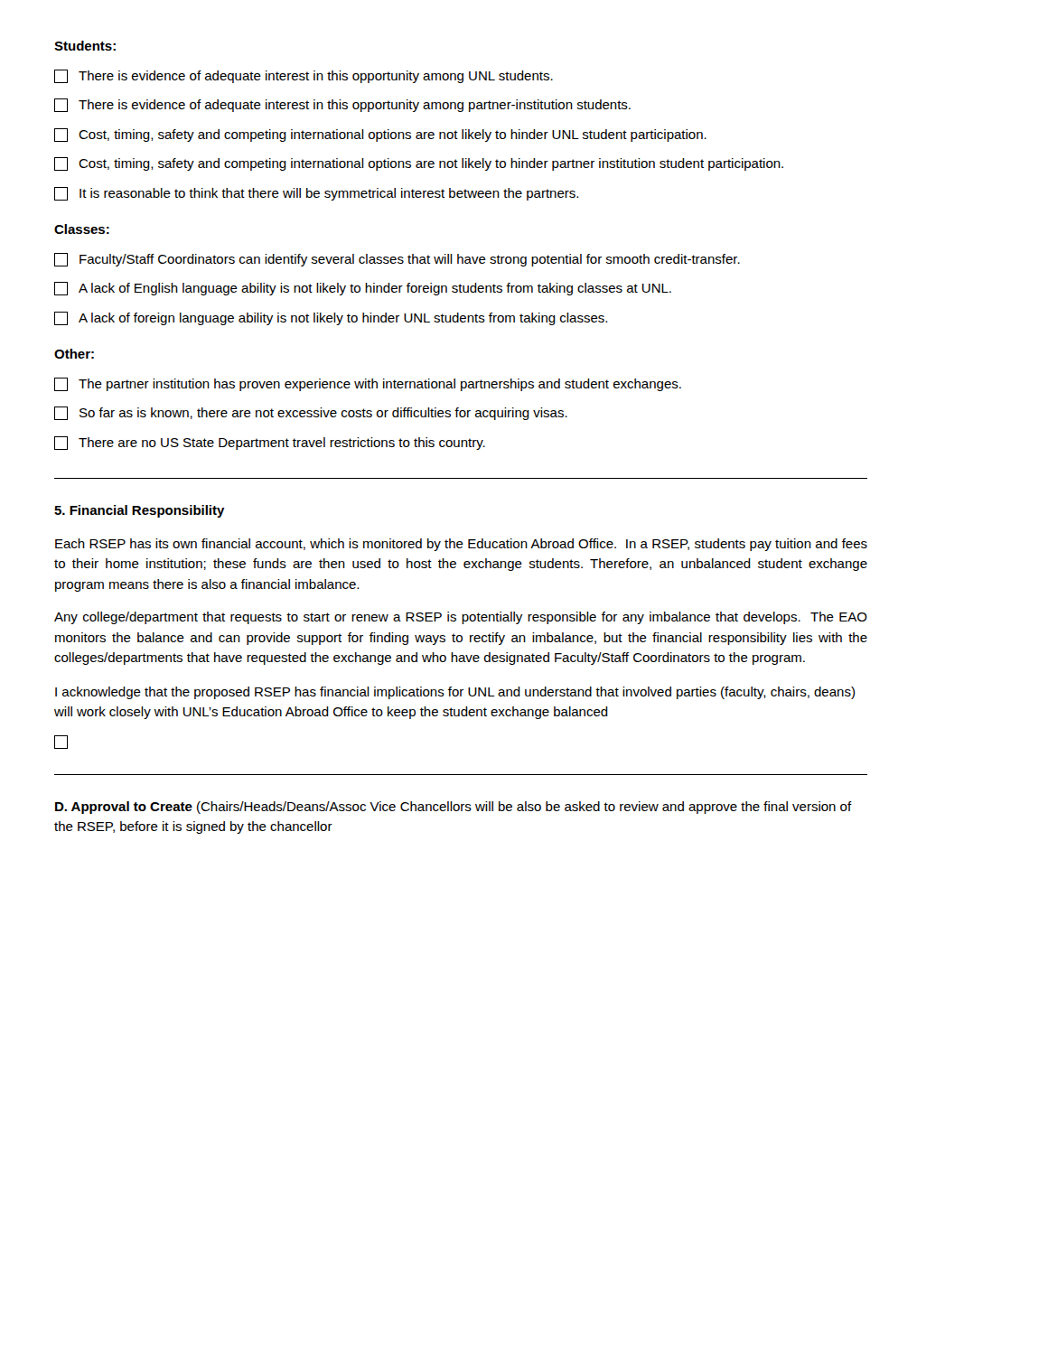Students:
There is evidence of adequate interest in this opportunity among UNL students.
There is evidence of adequate interest in this opportunity among partner-institution students.
Cost, timing, safety and competing international options are not likely to hinder UNL student participation.
Cost, timing, safety and competing international options are not likely to hinder partner institution student participation.
It is reasonable to think that there will be symmetrical interest between the partners.
Classes:
Faculty/Staff Coordinators can identify several classes that will have strong potential for smooth credit-transfer.
A lack of English language ability is not likely to hinder foreign students from taking classes at UNL.
A lack of foreign language ability is not likely to hinder UNL students from taking classes.
Other:
The partner institution has proven experience with international partnerships and student exchanges.
So far as is known, there are not excessive costs or difficulties for acquiring visas.
There are no US State Department travel restrictions to this country.
5. Financial Responsibility
Each RSEP has its own financial account, which is monitored by the Education Abroad Office. In a RSEP, students pay tuition and fees to their home institution; these funds are then used to host the exchange students. Therefore, an unbalanced student exchange program means there is also a financial imbalance.
Any college/department that requests to start or renew a RSEP is potentially responsible for any imbalance that develops. The EAO monitors the balance and can provide support for finding ways to rectify an imbalance, but the financial responsibility lies with the colleges/departments that have requested the exchange and who have designated Faculty/Staff Coordinators to the program.
I acknowledge that the proposed RSEP has financial implications for UNL and understand that involved parties (faculty, chairs, deans) will work closely with UNL’s Education Abroad Office to keep the student exchange balanced
D. Approval to Create (Chairs/Heads/Deans/Assoc Vice Chancellors will be also be asked to review and approve the final version of the RSEP, before it is signed by the chancellor